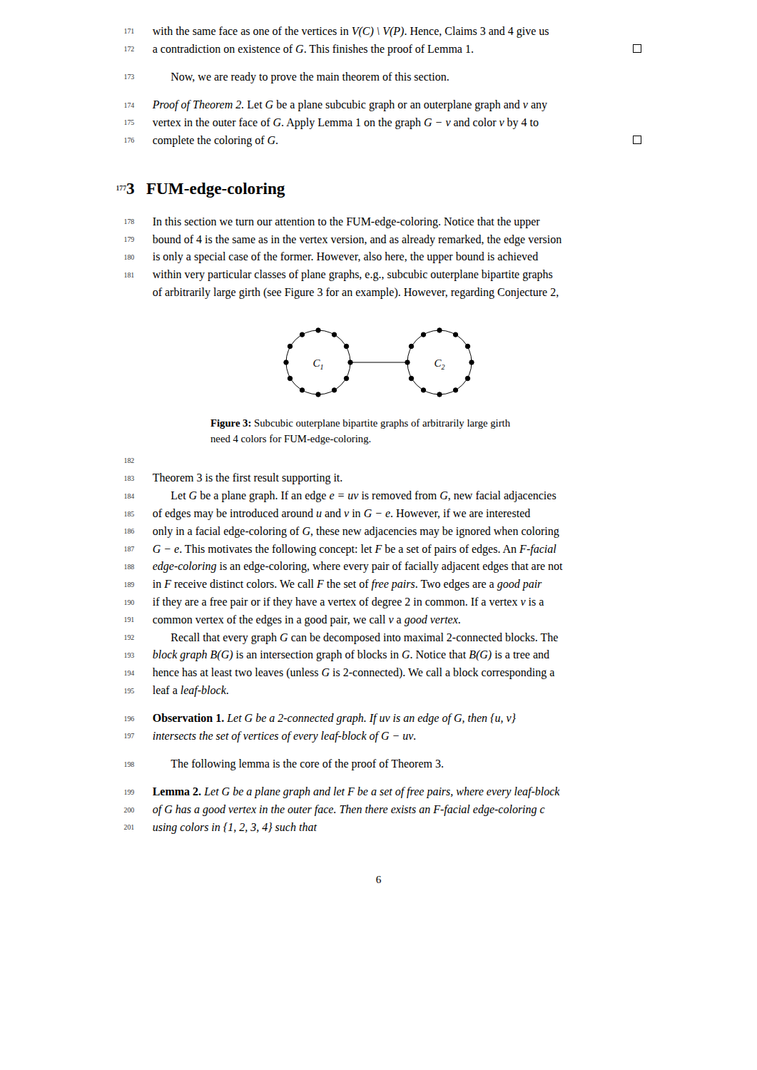171
with the same face as one of the vertices in V(C) \ V(P). Hence, Claims 3 and 4 give us
172
a contradiction on existence of G. This finishes the proof of Lemma 1.
173
Now, we are ready to prove the main theorem of this section.
174
Proof of Theorem 2. Let G be a plane subcubic graph or an outerplane graph and v any
175
vertex in the outer face of G. Apply Lemma 1 on the graph G − v and color v by 4 to
176
complete the coloring of G.
1773 FUM-edge-coloring
178
In this section we turn our attention to the FUM-edge-coloring. Notice that the upper
179
bound of 4 is the same as in the vertex version, and as already remarked, the edge version
180
is only a special case of the former. However, also here, the upper bound is achieved
181
within very particular classes of plane graphs, e.g., subcubic outerplane bipartite graphs
of arbitrarily large girth (see Figure 3 for an example). However, regarding Conjecture 2,
C1 C2
Figure 3: Subcubic outerplane bipartite graphs of arbitrarily large girth
need 4 colors for FUM-edge-coloring.
182
183
Theorem 3 is the first result supporting it.
184
Let G be a plane graph. If an edge e = uv is removed from G, new facial adjacencies
185
of edges may be introduced around u and v in G − e. However, if we are interested
186
only in a facial edge-coloring of G, these new adjacencies may be ignored when coloring
187
G − e. This motivates the following concept: let F be a set of pairs of edges. An F-facial
188
edge-coloring is an edge-coloring, where every pair of facially adjacent edges that are not
189
in F receive distinct colors. We call F the set of free pairs. Two edges are a good pair
190
if they are a free pair or if they have a vertex of degree 2 in common. If a vertex v is a
191
common vertex of the edges in a good pair, we call v a good vertex.
192
Recall that every graph G can be decomposed into maximal 2-connected blocks. The
193
block graph B(G) is an intersection graph of blocks in G. Notice that B(G) is a tree and
194
hence has at least two leaves (unless G is 2-connected). We call a block corresponding a
195
leaf a leaf-block.
196
Observation 1. Let G be a 2-connected graph. If uv is an edge of G, then {u, v}
197
intersects the set of vertices of every leaf-block of G − uv.
198
The following lemma is the core of the proof of Theorem 3.
199
Lemma 2. Let G be a plane graph and let F be a set of free pairs, where every leaf-block
200
of G has a good vertex in the outer face. Then there exists an F-facial edge-coloring c
201
using colors in {1, 2, 3, 4} such that
6